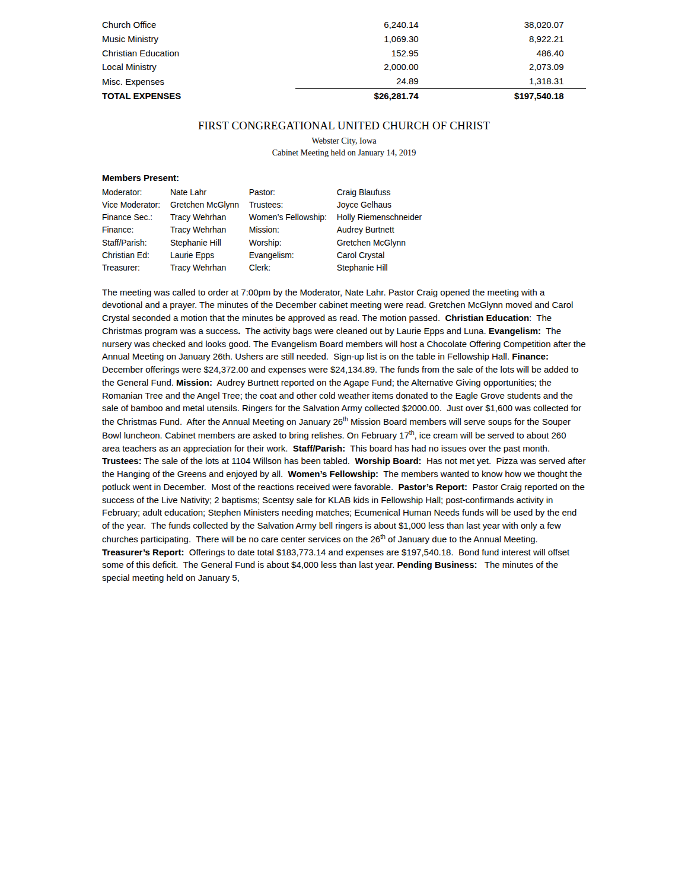| Church Office | 6,240.14 | 38,020.07 |
| Music Ministry | 1,069.30 | 8,922.21 |
| Christian Education | 152.95 | 486.40 |
| Local Ministry | 2,000.00 | 2,073.09 |
| Misc. Expenses | 24.89 | 1,318.31 |
| TOTAL EXPENSES | $26,281.74 | $197,540.18 |
FIRST CONGREGATIONAL UNITED CHURCH OF CHRIST
Webster City, Iowa
Cabinet Meeting held on January 14, 2019
Members Present:
| Moderator: | Nate Lahr | Pastor: | Craig Blaufuss |
| Vice Moderator: | Gretchen McGlynn | Trustees: | Joyce Gelhaus |
| Finance Sec.: | Tracy Wehrhan | Women’s Fellowship: | Holly Riemenschneider |
| Finance: | Tracy Wehrhan | Mission: | Audrey Burtnett |
| Staff/Parish: | Stephanie Hill | Worship: | Gretchen McGlynn |
| Christian Ed: | Laurie Epps | Evangelism: | Carol Crystal |
| Treasurer: | Tracy Wehrhan | Clerk: | Stephanie Hill |
The meeting was called to order at 7:00pm by the Moderator, Nate Lahr. Pastor Craig opened the meeting with a devotional and a prayer. The minutes of the December cabinet meeting were read. Gretchen McGlynn moved and Carol Crystal seconded a motion that the minutes be approved as read. The motion passed. Christian Education: The Christmas program was a success. The activity bags were cleaned out by Laurie Epps and Luna. Evangelism: The nursery was checked and looks good. The Evangelism Board members will host a Chocolate Offering Competition after the Annual Meeting on January 26th. Ushers are still needed. Sign-up list is on the table in Fellowship Hall. Finance: December offerings were $24,372.00 and expenses were $24,134.89. The funds from the sale of the lots will be added to the General Fund. Mission: Audrey Burtnett reported on the Agape Fund; the Alternative Giving opportunities; the Romanian Tree and the Angel Tree; the coat and other cold weather items donated to the Eagle Grove students and the sale of bamboo and metal utensils. Ringers for the Salvation Army collected $2000.00. Just over $1,600 was collected for the Christmas Fund. After the Annual Meeting on January 26th Mission Board members will serve soups for the Souper Bowl luncheon. Cabinet members are asked to bring relishes. On February 17th, ice cream will be served to about 260 area teachers as an appreciation for their work. Staff/Parish: This board has had no issues over the past month. Trustees: The sale of the lots at 1104 Willson has been tabled. Worship Board: Has not met yet. Pizza was served after the Hanging of the Greens and enjoyed by all. Women’s Fellowship: The members wanted to know how we thought the potluck went in December. Most of the reactions received were favorable. Pastor’s Report: Pastor Craig reported on the success of the Live Nativity; 2 baptisms; Scentsy sale for KLAB kids in Fellowship Hall; post-confirmands activity in February; adult education; Stephen Ministers needing matches; Ecumenical Human Needs funds will be used by the end of the year. The funds collected by the Salvation Army bell ringers is about $1,000 less than last year with only a few churches participating. There will be no care center services on the 26th of January due to the Annual Meeting. Treasurer’s Report: Offerings to date total $183,773.14 and expenses are $197,540.18. Bond fund interest will offset some of this deficit. The General Fund is about $4,000 less than last year. Pending Business: The minutes of the special meeting held on January 5,